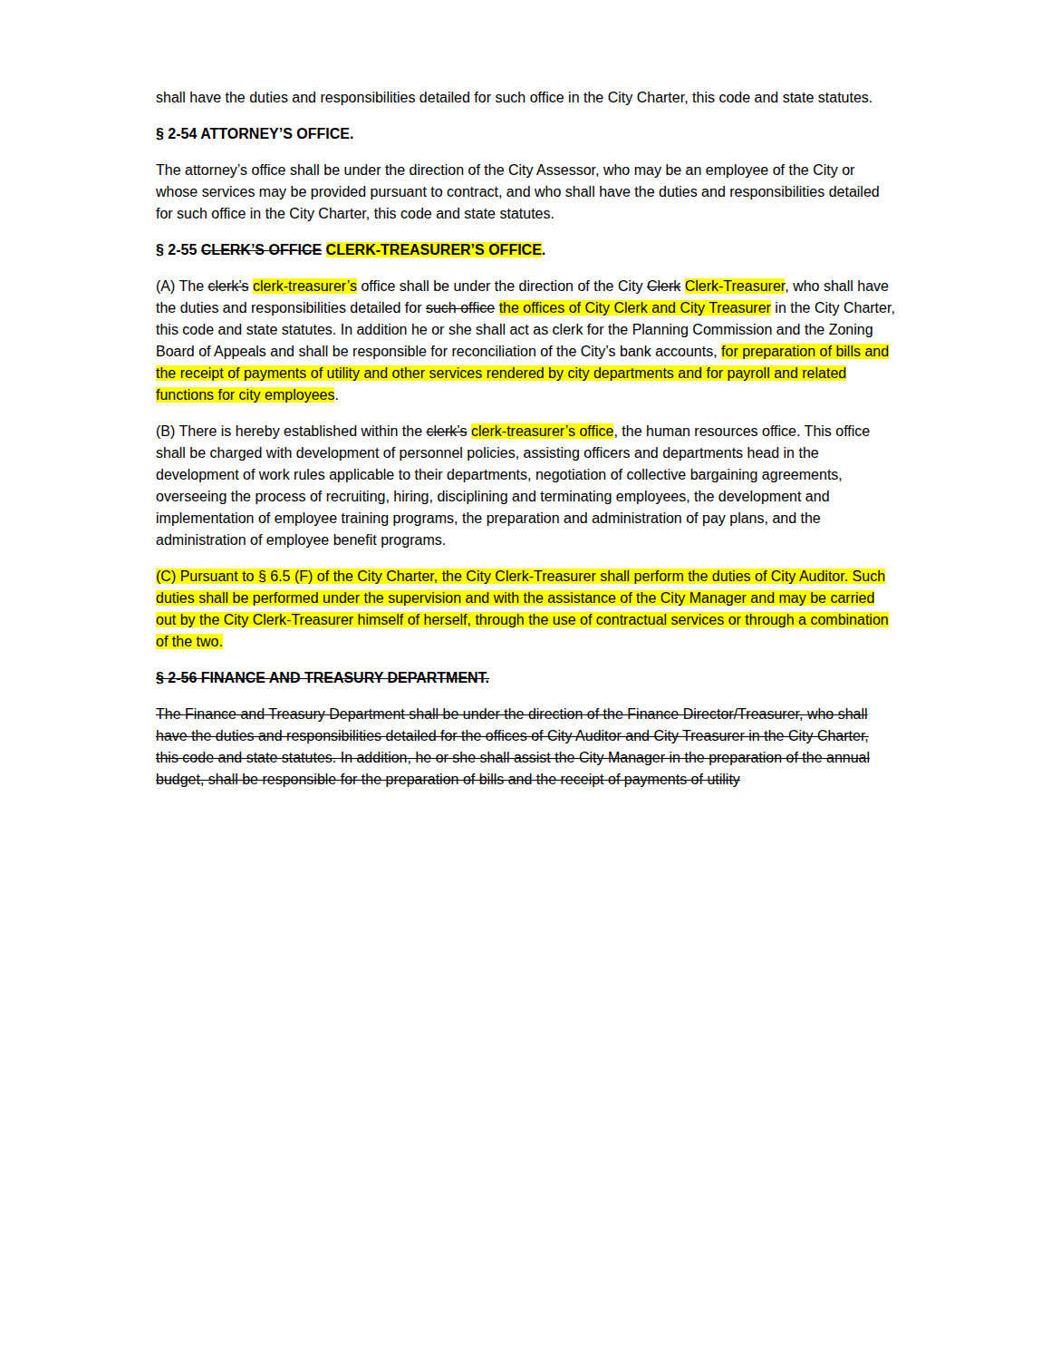shall have the duties and responsibilities detailed for such office in the City Charter, this code and state statutes.
§ 2-54 ATTORNEY’S OFFICE.
The attorney’s office shall be under the direction of the City Assessor, who may be an employee of the City or whose services may be provided pursuant to contract, and who shall have the duties and responsibilities detailed for such office in the City Charter, this code and state statutes.
§ 2-55 CLERK’S OFFICE CLERK-TREASURER’S OFFICE.
(A) The clerk’s clerk-treasurer’s office shall be under the direction of the City Clerk Clerk-Treasurer, who shall have the duties and responsibilities detailed for such office the offices of City Clerk and City Treasurer in the City Charter, this code and state statutes. In addition he or she shall act as clerk for the Planning Commission and the Zoning Board of Appeals and shall be responsible for reconciliation of the City’s bank accounts, for preparation of bills and the receipt of payments of utility and other services rendered by city departments and for payroll and related functions for city employees.
(B) There is hereby established within the clerk’s clerk-treasurer’s office, the human resources office. This office shall be charged with development of personnel policies, assisting officers and departments head in the development of work rules applicable to their departments, negotiation of collective bargaining agreements, overseeing the process of recruiting, hiring, disciplining and terminating employees, the development and implementation of employee training programs, the preparation and administration of pay plans, and the administration of employee benefit programs.
(C) Pursuant to § 6.5 (F) of the City Charter, the City Clerk-Treasurer shall perform the duties of City Auditor. Such duties shall be performed under the supervision and with the assistance of the City Manager and may be carried out by the City Clerk-Treasurer himself of herself, through the use of contractual services or through a combination of the two.
§ 2-56 FINANCE AND TREASURY DEPARTMENT.
The Finance and Treasury Department shall be under the direction of the Finance Director/Treasurer, who shall have the duties and responsibilities detailed for the offices of City Auditor and City Treasurer in the City Charter, this code and state statutes. In addition, he or she shall assist the City Manager in the preparation of the annual budget, shall be responsible for the preparation of bills and the receipt of payments of utility